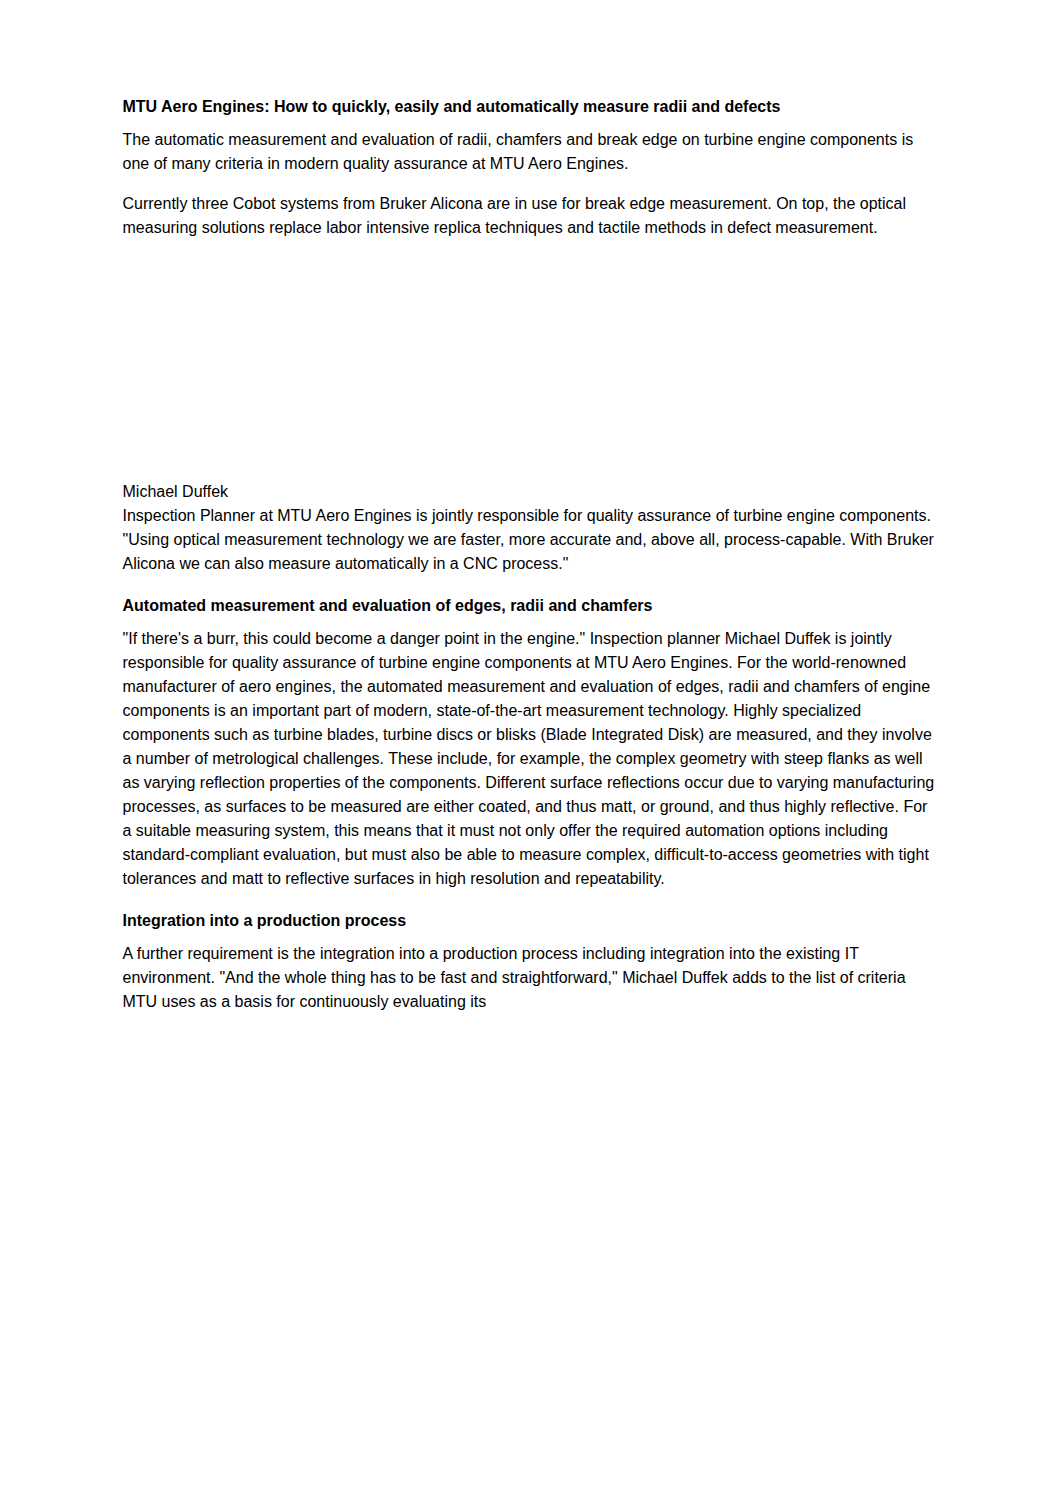MTU Aero Engines: How to quickly, easily and automatically measure radii and defects
The automatic measurement and evaluation of radii, chamfers and break edge on turbine engine components is one of many criteria in modern quality assurance at MTU Aero Engines.
Currently three Cobot systems from Bruker Alicona are in use for break edge measurement. On top, the optical measuring solutions replace labor intensive replica techniques and tactile methods in defect measurement.
Michael Duffek Inspection Planner at MTU Aero Engines is jointly responsible for quality assurance of turbine engine components. "Using optical measurement technology we are faster, more accurate and, above all, process-capable. With Bruker Alicona we can also measure automatically in a CNC process."
Automated measurement and evaluation of edges, radii and chamfers
"If there's a burr, this could become a danger point in the engine." Inspection planner Michael Duffek is jointly responsible for quality assurance of turbine engine components at MTU Aero Engines. For the world-renowned manufacturer of aero engines, the automated measurement and evaluation of edges, radii and chamfers of engine components is an important part of modern, state-of-the-art measurement technology. Highly specialized components such as turbine blades, turbine discs or blisks (Blade Integrated Disk) are measured, and they involve a number of metrological challenges. These include, for example, the complex geometry with steep flanks as well as varying reflection properties of the components. Different surface reflections occur due to varying manufacturing processes, as surfaces to be measured are either coated, and thus matt, or ground, and thus highly reflective. For a suitable measuring system, this means that it must not only offer the required automation options including standard-compliant evaluation, but must also be able to measure complex, difficult-to-access geometries with tight tolerances and matt to reflective surfaces in high resolution and repeatability.
Integration into a production process
A further requirement is the integration into a production process including integration into the existing IT environment. "And the whole thing has to be fast and straightforward," Michael Duffek adds to the list of criteria MTU uses as a basis for continuously evaluating its